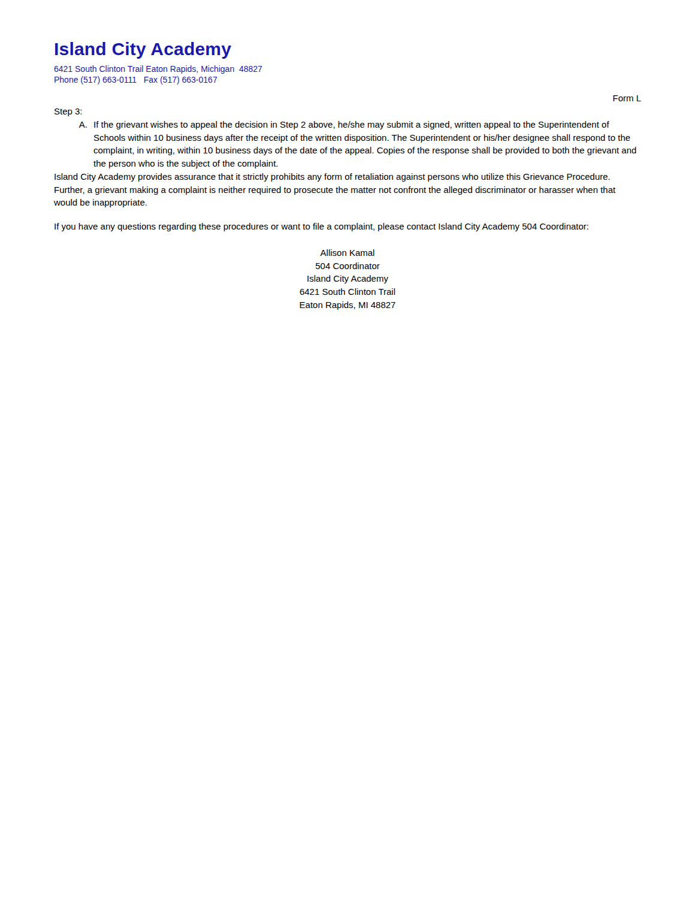Island City Academy
6421 South Clinton Trail Eaton Rapids, Michigan 48827
Phone (517) 663-0111 Fax (517) 663-0167
Form L
Step 3:
If the grievant wishes to appeal the decision in Step 2 above, he/she may submit a signed, written appeal to the Superintendent of Schools within 10 business days after the receipt of the written disposition. The Superintendent or his/her designee shall respond to the complaint, in writing, within 10 business days of the date of the appeal. Copies of the response shall be provided to both the grievant and the person who is the subject of the complaint.
Island City Academy provides assurance that it strictly prohibits any form of retaliation against persons who utilize this Grievance Procedure. Further, a grievant making a complaint is neither required to prosecute the matter not confront the alleged discriminator or harasser when that would be inappropriate.
If you have any questions regarding these procedures or want to file a complaint, please contact Island City Academy 504 Coordinator:
Allison Kamal
504 Coordinator
Island City Academy
6421 South Clinton Trail
Eaton Rapids, MI 48827